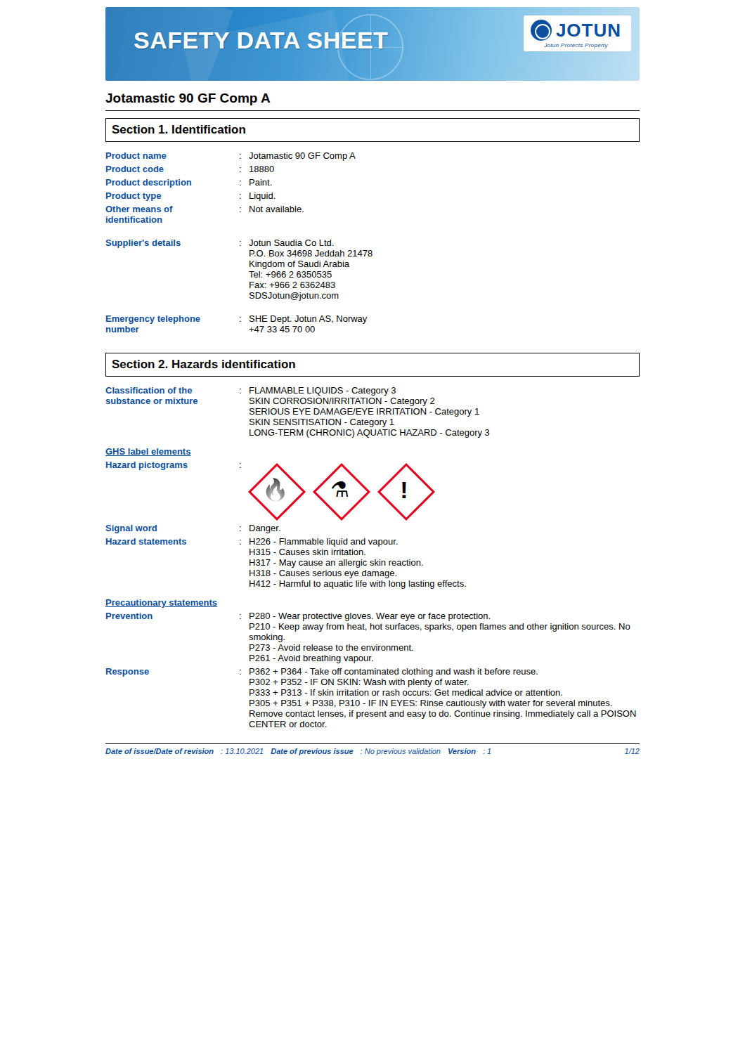SAFETY DATA SHEET
JOTUN
Jotun Protects Property
Jotamastic 90 GF Comp A
Section 1. Identification
| Product name | : | Jotamastic 90 GF Comp A |
| Product code | : | 18880 |
| Product description | : | Paint. |
| Product type | : | Liquid. |
| Other means of identification | : | Not available. |
| Supplier's details | : | Jotun Saudia Co Ltd. P.O. Box 34698 Jeddah 21478 Kingdom of Saudi Arabia Tel: +966 2 6350535 Fax: +966 2 6362483 SDSJotun@jotun.com |
| Emergency telephone number | : | SHE Dept. Jotun AS, Norway +47 33 45 70 00 |
Section 2. Hazards identification
| Classification of the substance or mixture | : | FLAMMABLE LIQUIDS - Category 3 SKIN CORROSION/IRRITATION - Category 2 SERIOUS EYE DAMAGE/EYE IRRITATION - Category 1 SKIN SENSITISATION - Category 1 LONG-TERM (CHRONIC) AQUATIC HAZARD - Category 3 |
GHS label elements
| Hazard pictograms | : | |
| Signal word | : | Danger. |
| Hazard statements | : | H226 - Flammable liquid and vapour. H315 - Causes skin irritation. H317 - May cause an allergic skin reaction. H318 - Causes serious eye damage. H412 - Harmful to aquatic life with long lasting effects. |
Precautionary statements
| Prevention | : | P280 - Wear protective gloves. Wear eye or face protection. P210 - Keep away from heat, hot surfaces, sparks, open flames and other ignition sources. No smoking. P273 - Avoid release to the environment. P261 - Avoid breathing vapour. |
| Response | : | P362 + P364 - Take off contaminated clothing and wash it before reuse. P302 + P352 - IF ON SKIN: Wash with plenty of water. P333 + P313 - If skin irritation or rash occurs: Get medical advice or attention. P305 + P351 + P338, P310 - IF IN EYES: Rinse cautiously with water for several minutes. Remove contact lenses, if present and easy to do. Continue rinsing. Immediately call a POISON CENTER or doctor. |
Date of issue/Date of revision : 13.10.2021 Date of previous issue : No previous validation Version : 1 1/12